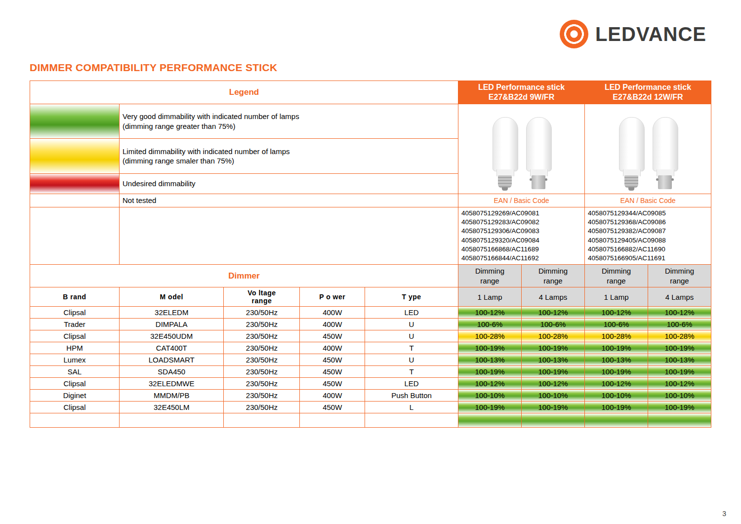LEDVANCE
DIMMER COMPATIBILITY PERFORMANCE STICK
| Legend | LED Performance stick E27&B22d 9W/FR | LED Performance stick E27&B22d 12W/FR |
| | Very good dimmability with indicated number of lamps (dimming range greater than 75%) | | |
| | Limited dimmability with indicated number of lamps (dimming range smaler than 75%) |
| | Undesired dimmability |
| | Not tested | EAN / Basic Code | EAN / Basic Code |
| | | 4058075129269/AC09081 4058075129283/AC09082 4058075129306/AC09083 4058075129320/AC09084 4058075166868/AC11689 4058075166844/AC11692 | 4058075129344/AC09085 4058075129368/AC09086 4058075129382/AC09087 4058075129405/AC09088 4058075166882/AC11690 4058075166905/AC11691 |
| Dimmer | Dimming range | Dimming range | Dimming range | Dimming range |
| B rand | M odel | Vo ltage range | P o wer | T ype | 1 Lamp | 4 Lamps | 1 Lamp | 4 Lamps |
| Clipsal | 32ELEDM | 230/50Hz | 400W | LED | 100-12% | 100-12% | 100-12% | 100-12% |
| Trader | DIMPALA | 230/50Hz | 400W | U | 100-6% | 100-6% | 100-6% | 100-6% |
| Clipsal | 32E450UDM | 230/50Hz | 450W | U | 100-28% | 100-28% | 100-28% | 100-28% |
| HPM | CAT400T | 230/50Hz | 400W | T | 100-19% | 100-19% | 100-19% | 100-19% |
| Lumex | LOADSMART | 230/50Hz | 450W | U | 100-13% | 100-13% | 100-13% | 100-13% |
| SAL | SDA450 | 230/50Hz | 450W | T | 100-19% | 100-19% | 100-19% | 100-19% |
| Clipsal | 32ELEDMWE | 230/50Hz | 450W | LED | 100-12% | 100-12% | 100-12% | 100-12% |
| Diginet | MMDM/PB | 230/50Hz | 400W | Push Button | 100-10% | 100-10% | 100-10% | 100-10% |
| Clipsal | 32E450LM | 230/50Hz | 450W | L | 100-19% | 100-19% | 100-19% | 100-19% |
3